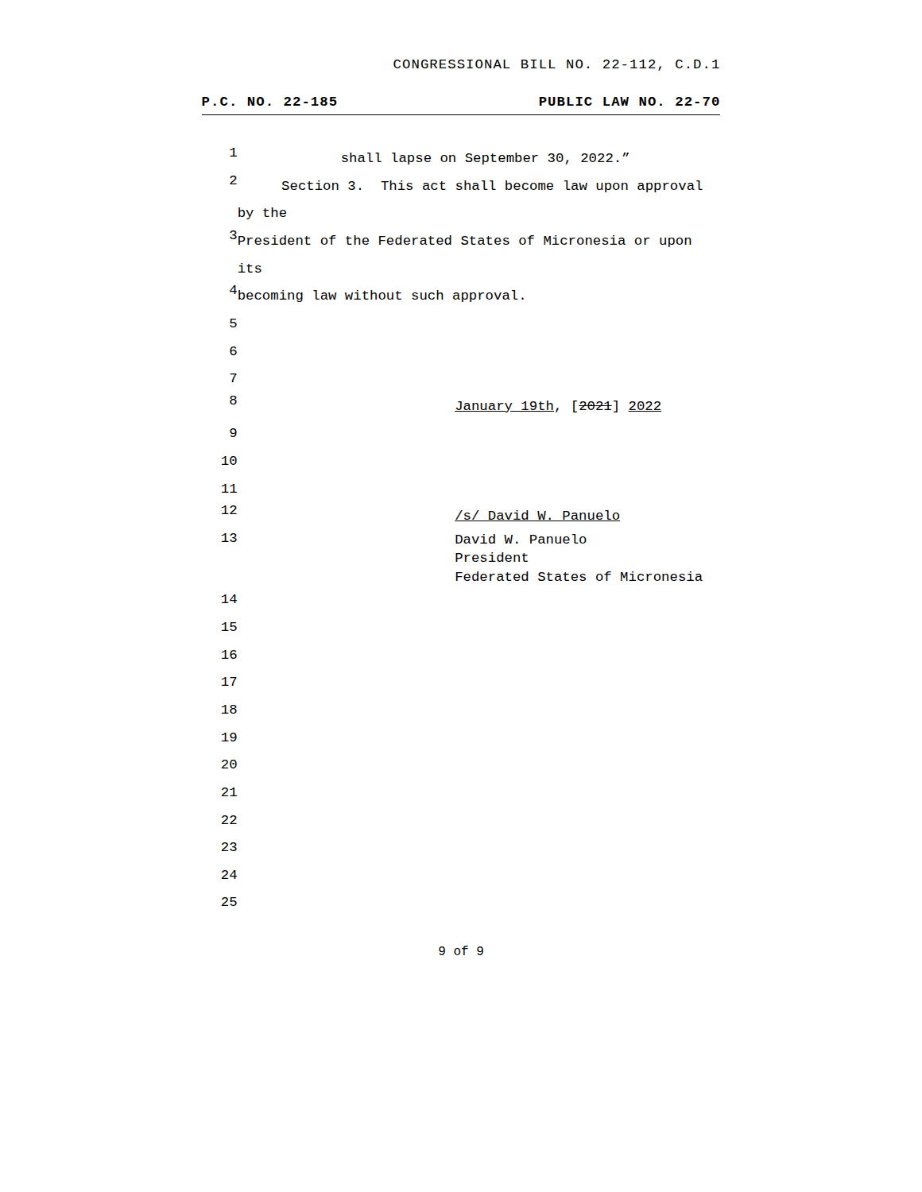CONGRESSIONAL BILL NO. 22-112, C.D.1
P.C. NO. 22-185 PUBLIC LAW NO. 22-70
| 1 | shall lapse on September 30, 2022.” |
| 2 | Section 3. This act shall become law upon approval by the |
| 3 | President of the Federated States of Micronesia or upon its |
| 4 | becoming law without such approval. |
| 5 | |
| 6 | |
| 7 | |
| 8 | January 19th , [ 2021 ] 2022 |
| 9 | |
| 10 | |
| 11 | |
| 12 | /s/ David W. Panuelo |
| 13 | David W. Panuelo President Federated States of Micronesia |
| 14 | |
| 15 | |
| 16 | |
| 17 | |
| 18 | |
| 19 | |
| 20 | |
| 21 | |
| 22 | |
| 23 | |
| 24 | |
| 25 | |
9 of 9